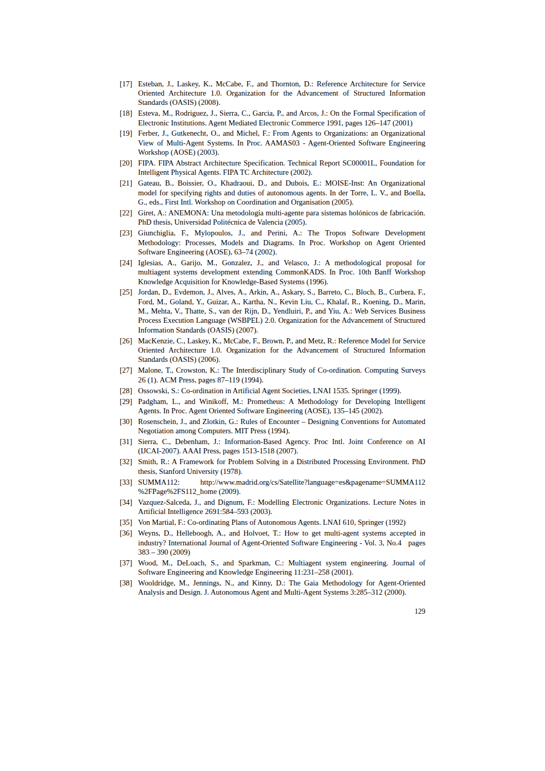[17] Esteban, J., Laskey, K., McCabe, F., and Thornton, D.: Reference Architecture for Service Oriented Architecture 1.0. Organization for the Advancement of Structured Information Standards (OASIS) (2008).
[18] Esteva, M., Rodriguez, J., Sierra, C., Garcia, P., and Arcos, J.: On the Formal Specification of Electronic Institutions. Agent Mediated Electronic Commerce 1991, pages 126–147 (2001)
[19] Ferber, J., Gutkenecht, O., and Michel, F.: From Agents to Organizations: an Organizational View of Multi-Agent Systems. In Proc. AAMAS03 - Agent-Oriented Software Engineering Workshop (AOSE) (2003).
[20] FIPA. FIPA Abstract Architecture Specification. Technical Report SC00001L, Foundation for Intelligent Physical Agents. FIPA TC Architecture (2002).
[21] Gateau, B., Boissier, O., Khadraoui, D., and Dubois, E.: MOISE-Inst: An Organizational model for specifying rights and duties of autonomous agents. In der Torre, L. V., and Boella, G., eds., First Intl. Workshop on Coordination and Organisation (2005).
[22] Giret, A.: ANEMONA: Una metodología multi-agente para sistemas holónicos de fabricación. PhD thesis, Universidad Politécnica de Valencia (2005).
[23] Giunchiglia, F., Mylopoulos, J., and Perini, A.: The Tropos Software Development Methodology: Processes, Models and Diagrams. In Proc. Workshop on Agent Oriented Software Engineering (AOSE), 63–74 (2002).
[24] Iglesias, A., Garijo, M., Gonzalez, J., and Velasco, J.: A methodological proposal for multiagent systems development extending CommonKADS. In Proc. 10th Banff Workshop Knowledge Acquisition for Knowledge-Based Systems (1996).
[25] Jordan, D., Evdemon, J., Alves, A., Arkin, A., Askary, S., Barreto, C., Bloch, B., Curbera, F., Ford, M., Goland, Y., Guizar, A., Kartha, N., Kevin Liu, C., Khalaf, R., Koening, D., Marin, M., Mehta, V., Thatte, S., van der Rijn, D., Yendluiri, P., and Yiu, A.: Web Services Business Process Execution Language (WSBPEL) 2.0. Organization for the Advancement of Structured Information Standards (OASIS) (2007).
[26] MacKenzie, C., Laskey, K., McCabe, F., Brown, P., and Metz, R.: Reference Model for Service Oriented Architecture 1.0. Organization for the Advancement of Structured Information Standards (OASIS) (2006).
[27] Malone, T., Crowston, K.: The Interdisciplinary Study of Co-ordination. Computing Surveys 26 (1). ACM Press, pages 87–119 (1994).
[28] Ossowski, S.: Co-ordination in Artificial Agent Societies, LNAI 1535. Springer (1999).
[29] Padgham, L., and Winikoff, M.: Prometheus: A Methodology for Developing Intelligent Agents. In Proc. Agent Oriented Software Engineering (AOSE), 135–145 (2002).
[30] Rosenschein, J., and Zlotkin, G.: Rules of Encounter – Designing Conventions for Automated Negotiation among Computers. MIT Press (1994).
[31] Sierra, C., Debenham, J.: Information-Based Agency. Proc Intl. Joint Conference on AI (IJCAI-2007). AAAI Press, pages 1513-1518 (2007).
[32] Smith, R.: A Framework for Problem Solving in a Distributed Processing Environment. PhD thesis, Stanford University (1978).
[33] SUMMA112: http://www.madrid.org/cs/Satellite?language=es&pagename=SUMMA112 %2FPage%2FS112_home (2009).
[34] Vazquez-Salceda, J., and Dignum, F.: Modelling Electronic Organizations. Lecture Notes in Artificial Intelligence 2691:584–593 (2003).
[35] Von Martial, F.: Co-ordinating Plans of Autonomous Agents. LNAI 610, Springer (1992)
[36] Weyns, D., Helleboogh, A., and Holvoet, T.: How to get multi-agent systems accepted in industry? International Journal of Agent-Oriented Software Engineering - Vol. 3, No.4 pages 383 – 390 (2009)
[37] Wood, M., DeLoach, S., and Sparkman, C.: Multiagent system engineering. Journal of Software Engineering and Knowledge Engineering 11:231–258 (2001).
[38] Wooldridge, M., Jennings, N., and Kinny, D.: The Gaia Methodology for Agent-Oriented Analysis and Design. J. Autonomous Agent and Multi-Agent Systems 3:285–312 (2000).
129